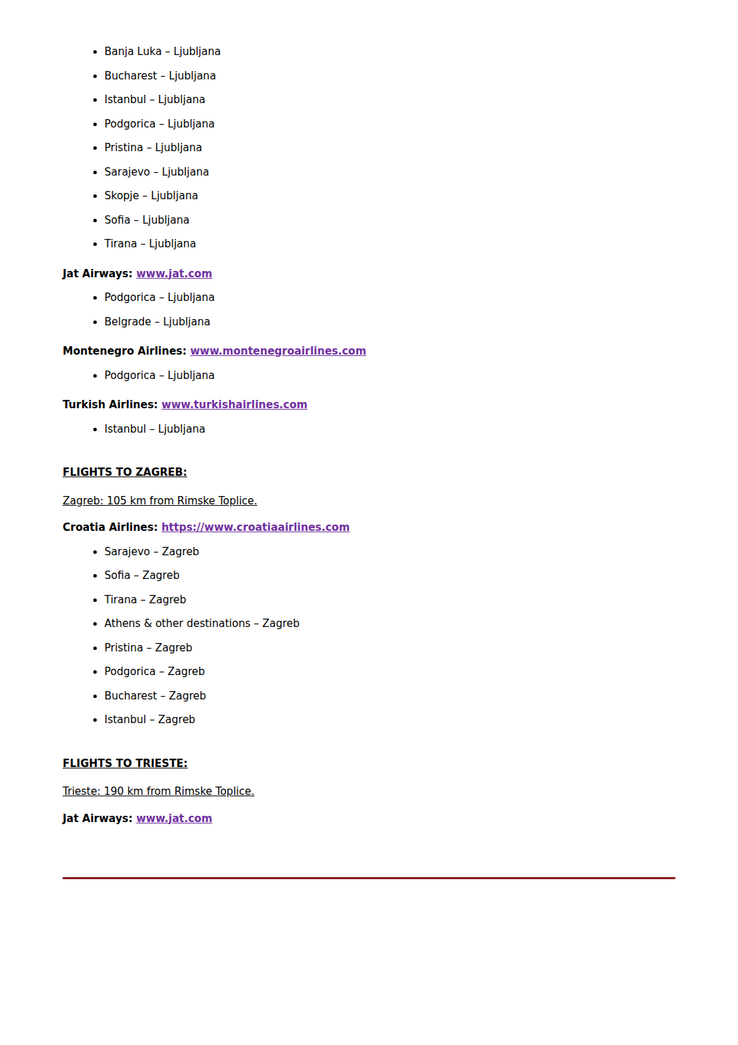Banja Luka – Ljubljana
Bucharest – Ljubljana
Istanbul – Ljubljana
Podgorica – Ljubljana
Pristina – Ljubljana
Sarajevo – Ljubljana
Skopje – Ljubljana
Sofia – Ljubljana
Tirana – Ljubljana
Jat Airways: www.jat.com
Podgorica – Ljubljana
Belgrade – Ljubljana
Montenegro Airlines: www.montenegroairlines.com
Podgorica – Ljubljana
Turkish Airlines: www.turkishairlines.com
Istanbul – Ljubljana
FLIGHTS TO ZAGREB:
Zagreb: 105 km from Rimske Toplice.
Croatia Airlines: https://www.croatiaairlines.com
Sarajevo – Zagreb
Sofia – Zagreb
Tirana – Zagreb
Athens & other destinations – Zagreb
Pristina – Zagreb
Podgorica – Zagreb
Bucharest – Zagreb
Istanbul – Zagreb
FLIGHTS TO TRIESTE:
Trieste: 190 km from Rimske Toplice.
Jat Airways: www.jat.com